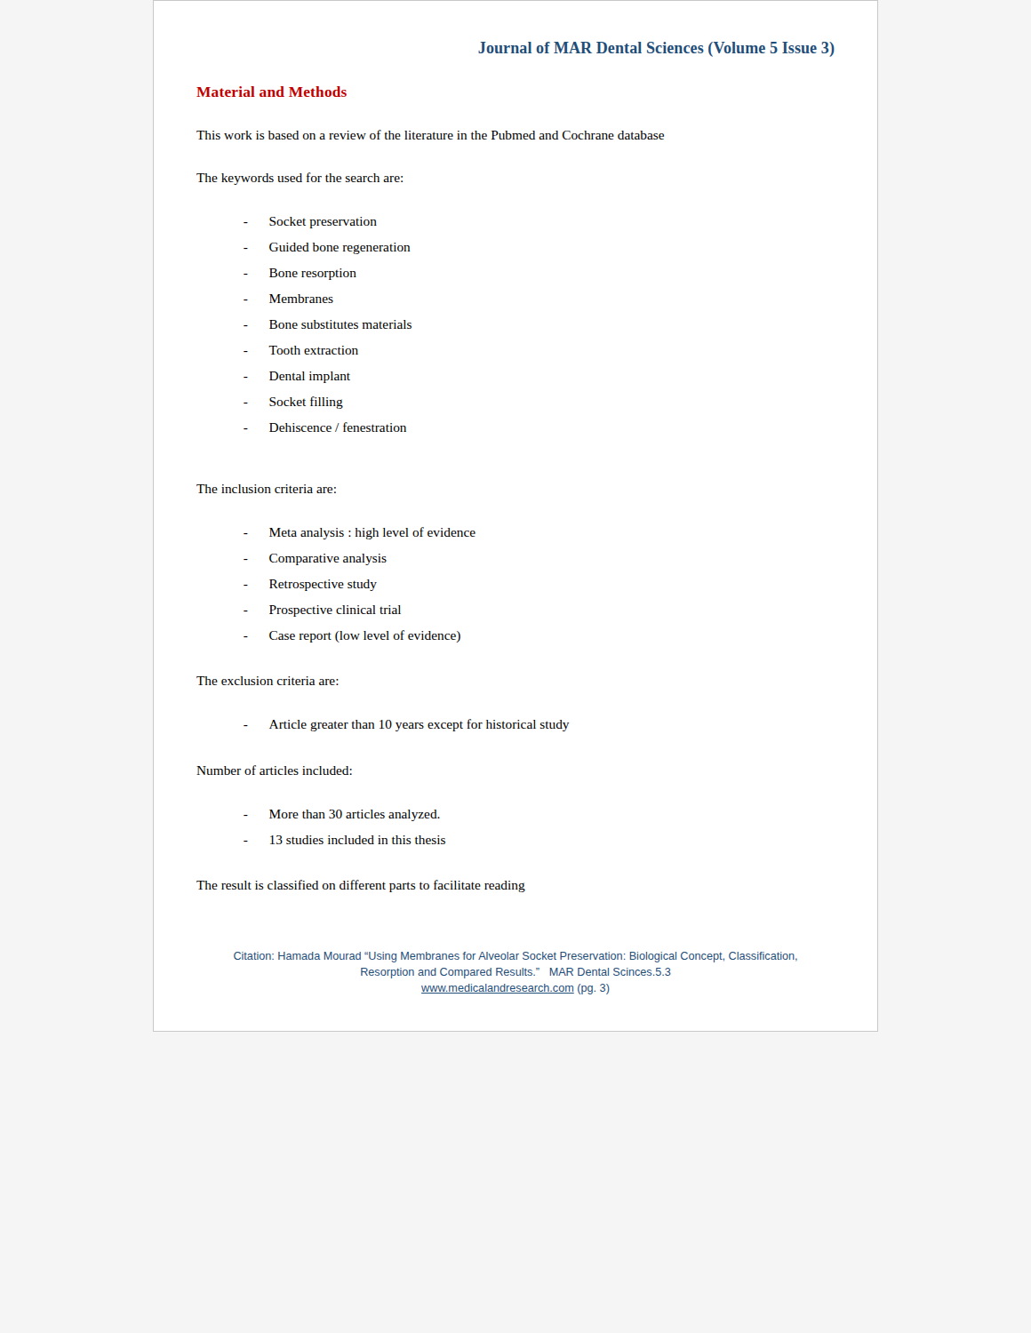Journal of MAR Dental Sciences (Volume 5 Issue 3)
Material and Methods
This work is based on a review of the literature in the Pubmed and Cochrane database
The keywords used for the search are:
Socket preservation
Guided bone regeneration
Bone resorption
Membranes
Bone substitutes materials
Tooth extraction
Dental implant
Socket filling
Dehiscence / fenestration
The inclusion criteria are:
Meta analysis : high level of evidence
Comparative analysis
Retrospective study
Prospective clinical trial
Case report (low level of evidence)
The exclusion criteria are:
Article greater than 10 years except for historical study
Number of articles included:
More than 30 articles analyzed.
13 studies included in this thesis
The result is classified on different parts to facilitate reading
Citation: Hamada Mourad “Using Membranes for Alveolar Socket Preservation: Biological Concept, Classification,
Resorption and Compared Results.” MAR Dental Scinces.5.3
www.medicalandresearch.com (pg. 3)